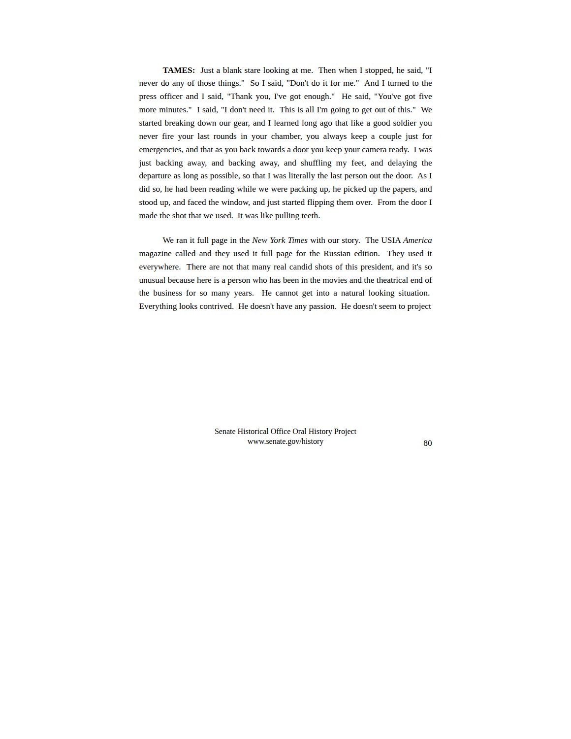TAMES: Just a blank stare looking at me. Then when I stopped, he said, "I never do any of those things." So I said, "Don't do it for me." And I turned to the press officer and I said, "Thank you, I've got enough." He said, "You've got five more minutes." I said, "I don't need it. This is all I'm going to get out of this." We started breaking down our gear, and I learned long ago that like a good soldier you never fire your last rounds in your chamber, you always keep a couple just for emergencies, and that as you back towards a door you keep your camera ready. I was just backing away, and backing away, and shuffling my feet, and delaying the departure as long as possible, so that I was literally the last person out the door. As I did so, he had been reading while we were packing up, he picked up the papers, and stood up, and faced the window, and just started flipping them over. From the door I made the shot that we used. It was like pulling teeth.
We ran it full page in the New York Times with our story. The USIA America magazine called and they used it full page for the Russian edition. They used it everywhere. There are not that many real candid shots of this president, and it's so unusual because here is a person who has been in the movies and the theatrical end of the business for so many years. He cannot get into a natural looking situation. Everything looks contrived. He doesn't have any passion. He doesn't seem to project
Senate Historical Office Oral History Project
www.senate.gov/history 80